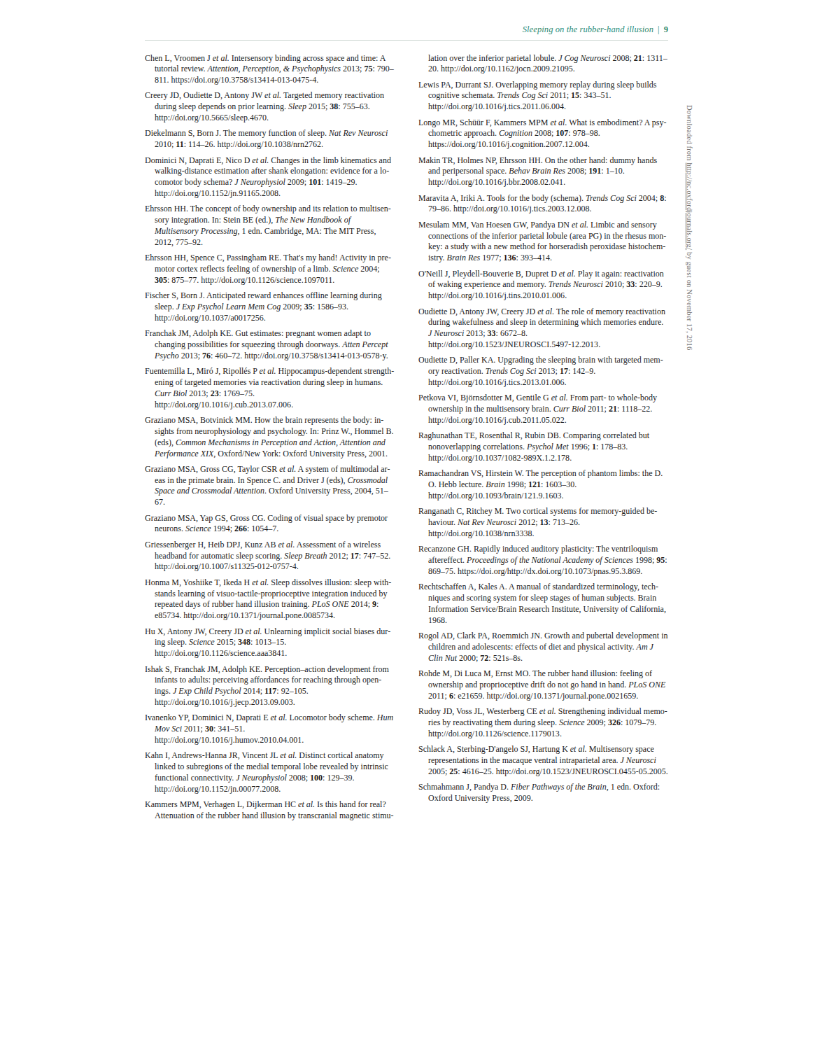Sleeping on the rubber-hand illusion|9
Chen L, Vroomen J et al. Intersensory binding across space and time: A tutorial review. Attention, Perception, & Psychophysics 2013; 75: 790–811. https://doi.org/10.3758/s13414-013-0475-4.
Creery JD, Oudiette D, Antony JW et al. Targeted memory reactivation during sleep depends on prior learning. Sleep 2015; 38: 755–63. http://doi.org/10.5665/sleep.4670.
Diekelmann S, Born J. The memory function of sleep. Nat Rev Neurosci 2010; 11: 114–26. http://doi.org/10.1038/nrn2762.
Dominici N, Daprati E, Nico D et al. Changes in the limb kinematics and walking-distance estimation after shank elongation: evidence for a locomotor body schema? J Neurophysiol 2009; 101: 1419–29. http://doi.org/10.1152/jn.91165.2008.
Ehrsson HH. The concept of body ownership and its relation to multisensory integration. In: Stein BE (ed.), The New Handbook of Multisensory Processing, 1 edn. Cambridge, MA: The MIT Press, 2012, 775–92.
Ehrsson HH, Spence C, Passingham RE. That's my hand! Activity in premotor cortex reflects feeling of ownership of a limb. Science 2004; 305: 875–77. http://doi.org/10.1126/science.1097011.
Fischer S, Born J. Anticipated reward enhances offline learning during sleep. J Exp Psychol Learn Mem Cog 2009; 35: 1586–93. http://doi.org/10.1037/a0017256.
Franchak JM, Adolph KE. Gut estimates: pregnant women adapt to changing possibilities for squeezing through doorways. Atten Percept Psycho 2013; 76: 460–72. http://doi.org/10.3758/s13414-013-0578-y.
Fuentemilla L, Miró J, Ripollés P et al. Hippocampus-dependent strengthening of targeted memories via reactivation during sleep in humans. Curr Biol 2013; 23: 1769–75. http://doi.org/10.1016/j.cub.2013.07.006.
Graziano MSA, Botvinick MM. How the brain represents the body: insights from neurophysiology and psychology. In: Prinz W., Hommel B. (eds), Common Mechanisms in Perception and Action, Attention and Performance XIX, Oxford/New York: Oxford University Press, 2001.
Graziano MSA, Gross CG, Taylor CSR et al. A system of multimodal areas in the primate brain. In Spence C. and Driver J (eds), Crossmodal Space and Crossmodal Attention. Oxford University Press, 2004, 51–67.
Graziano MSA, Yap GS, Gross CG. Coding of visual space by premotor neurons. Science 1994; 266: 1054–7.
Griessenberger H, Heib DPJ, Kunz AB et al. Assessment of a wireless headband for automatic sleep scoring. Sleep Breath 2012; 17: 747–52. http://doi.org/10.1007/s11325-012-0757-4.
Honma M, Yoshiike T, Ikeda H et al. Sleep dissolves illusion: sleep withstands learning of visuo-tactile-proprioceptive integration induced by repeated days of rubber hand illusion training. PLoS ONE 2014; 9: e85734. http://doi.org/10.1371/journal.pone.0085734.
Hu X, Antony JW, Creery JD et al. Unlearning implicit social biases during sleep. Science 2015; 348: 1013–15. http://doi.org/10.1126/science.aaa3841.
Ishak S, Franchak JM, Adolph KE. Perception–action development from infants to adults: perceiving affordances for reaching through openings. J Exp Child Psychol 2014; 117: 92–105. http://doi.org/10.1016/j.jecp.2013.09.003.
Ivanenko YP, Dominici N, Daprati E et al. Locomotor body scheme. Hum Mov Sci 2011; 30: 341–51. http://doi.org/10.1016/j.humov.2010.04.001.
Kahn I, Andrews-Hanna JR, Vincent JL et al. Distinct cortical anatomy linked to subregions of the medial temporal lobe revealed by intrinsic functional connectivity. J Neurophysiol 2008; 100: 129–39. http://doi.org/10.1152/jn.00077.2008.
Kammers MPM, Verhagen L, Dijkerman HC et al. Is this hand for real? Attenuation of the rubber hand illusion by transcranial magnetic stimulation over the inferior parietal lobule. J Cog Neurosci 2008; 21: 1311–20. http://doi.org/10.1162/jocn.2009.21095.
Lewis PA, Durrant SJ. Overlapping memory replay during sleep builds cognitive schemata. Trends Cog Sci 2011; 15: 343–51. http://doi.org/10.1016/j.tics.2011.06.004.
Longo MR, Schüür F, Kammers MPM et al. What is embodiment? A psychometric approach. Cognition 2008; 107: 978–98. https://doi.org/10.1016/j.cognition.2007.12.004.
Makin TR, Holmes NP, Ehrsson HH. On the other hand: dummy hands and peripersonal space. Behav Brain Res 2008; 191: 1–10. http://doi.org/10.1016/j.bbr.2008.02.041.
Maravita A, Iriki A. Tools for the body (schema). Trends Cog Sci 2004; 8: 79–86. http://doi.org/10.1016/j.tics.2003.12.008.
Mesulam MM, Van Hoesen GW, Pandya DN et al. Limbic and sensory connections of the inferior parietal lobule (area PG) in the rhesus monkey: a study with a new method for horseradish peroxidase histochemistry. Brain Res 1977; 136: 393–414.
O'Neill J, Pleydell-Bouverie B, Dupret D et al. Play it again: reactivation of waking experience and memory. Trends Neurosci 2010; 33: 220–9. http://doi.org/10.1016/j.tins.2010.01.006.
Oudiette D, Antony JW, Creery JD et al. The role of memory reactivation during wakefulness and sleep in determining which memories endure. J Neurosci 2013; 33: 6672–8. http://doi.org/10.1523/JNEUROSCI.5497-12.2013.
Oudiette D, Paller KA. Upgrading the sleeping brain with targeted memory reactivation. Trends Cog Sci 2013; 17: 142–9. http://doi.org/10.1016/j.tics.2013.01.006.
Petkova VI, Björnsdotter M, Gentile G et al. From part- to whole-body ownership in the multisensory brain. Curr Biol 2011; 21: 1118–22. http://doi.org/10.1016/j.cub.2011.05.022.
Raghunathan TE, Rosenthal R, Rubin DB. Comparing correlated but nonoverlapping correlations. Psychol Met 1996; 1: 178–83. http://doi.org/10.1037/1082-989X.1.2.178.
Ramachandran VS, Hirstein W. The perception of phantom limbs: the D. O. Hebb lecture. Brain 1998; 121: 1603–30. http://doi.org/10.1093/brain/121.9.1603.
Ranganath C, Ritchey M. Two cortical systems for memory-guided behaviour. Nat Rev Neurosci 2012; 13: 713–26. http://doi.org/10.1038/nrn3338.
Recanzone GH. Rapidly induced auditory plasticity: The ventriloquism aftereffect. Proceedings of the National Academy of Sciences 1998; 95: 869–75. https://doi.org/http://dx.doi.org/10.1073/pnas.95.3.869.
Rechtschaffen A, Kales A. A manual of standardized terminology, techniques and scoring system for sleep stages of human subjects. Brain Information Service/Brain Research Institute, University of California, 1968.
Rogol AD, Clark PA, Roemmich JN. Growth and pubertal development in children and adolescents: effects of diet and physical activity. Am J Clin Nut 2000; 72: 521s–8s.
Rohde M, Di Luca M, Ernst MO. The rubber hand illusion: feeling of ownership and proprioceptive drift do not go hand in hand. PLoS ONE 2011; 6: e21659. http://doi.org/10.1371/journal.pone.0021659.
Rudoy JD, Voss JL, Westerberg CE et al. Strengthening individual memories by reactivating them during sleep. Science 2009; 326: 1079–79. http://doi.org/10.1126/science.1179013.
Schlack A, Sterbing-D'angelo SJ, Hartung K et al. Multisensory space representations in the macaque ventral intraparietal area. J Neurosci 2005; 25: 4616–25. http://doi.org/10.1523/JNEUROSCI.0455-05.2005.
Schmahmann J, Pandya D. Fiber Pathways of the Brain, 1 edn. Oxford: Oxford University Press, 2009.
Downloaded from http://nc.oxfordjournals.org/ by guest on November 17, 2016